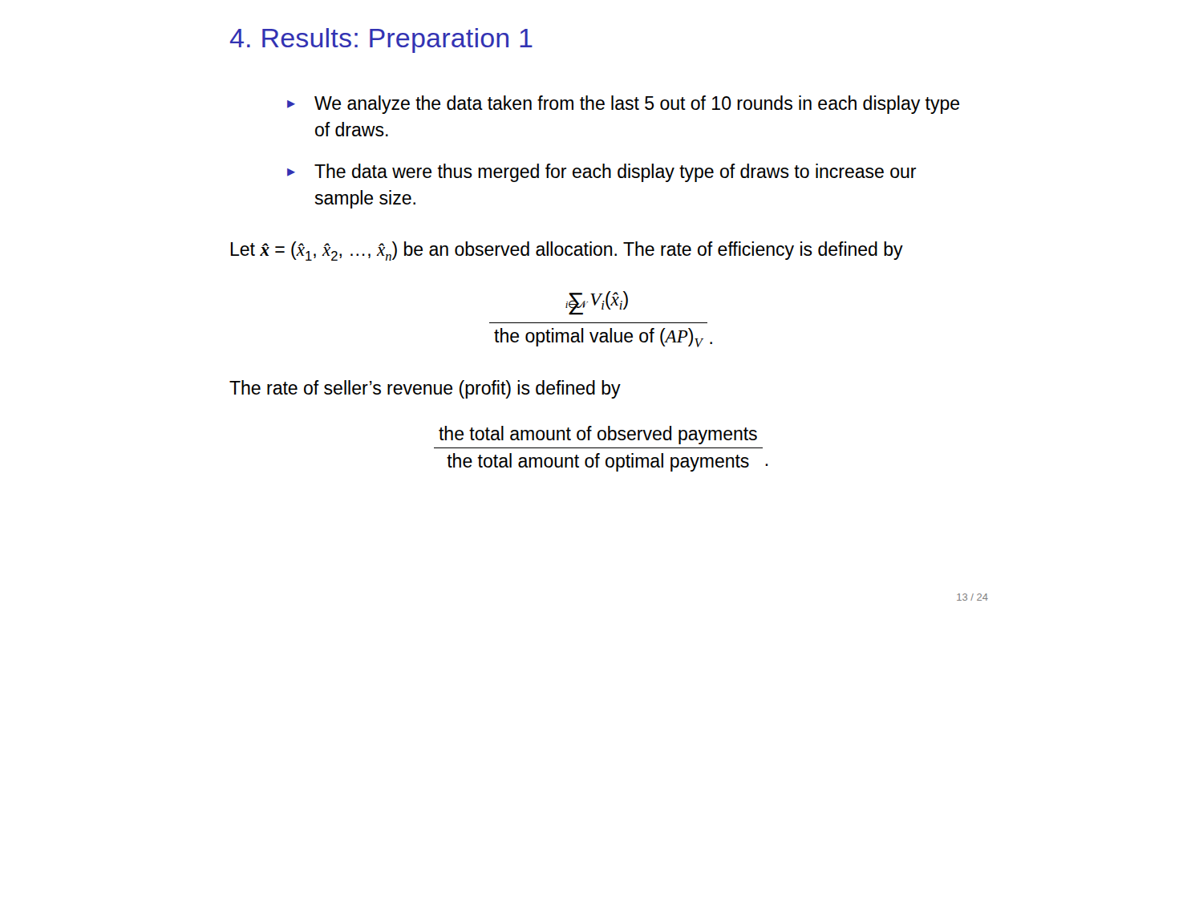4. Results: Preparation 1
We analyze the data taken from the last 5 out of 10 rounds in each display type of draws.
The data were thus merged for each display type of draws to increase our sample size.
Let x̂ = (x̂1, x̂2, …, x̂n) be an observed allocation. The rate of efficiency is defined by
∑i∈𝒩 Vi(x̂i) the optimal value of (AP)V .
The rate of seller’s revenue (profit) is defined by
the total amount of observed payments the total amount of optimal payments .
13 / 24